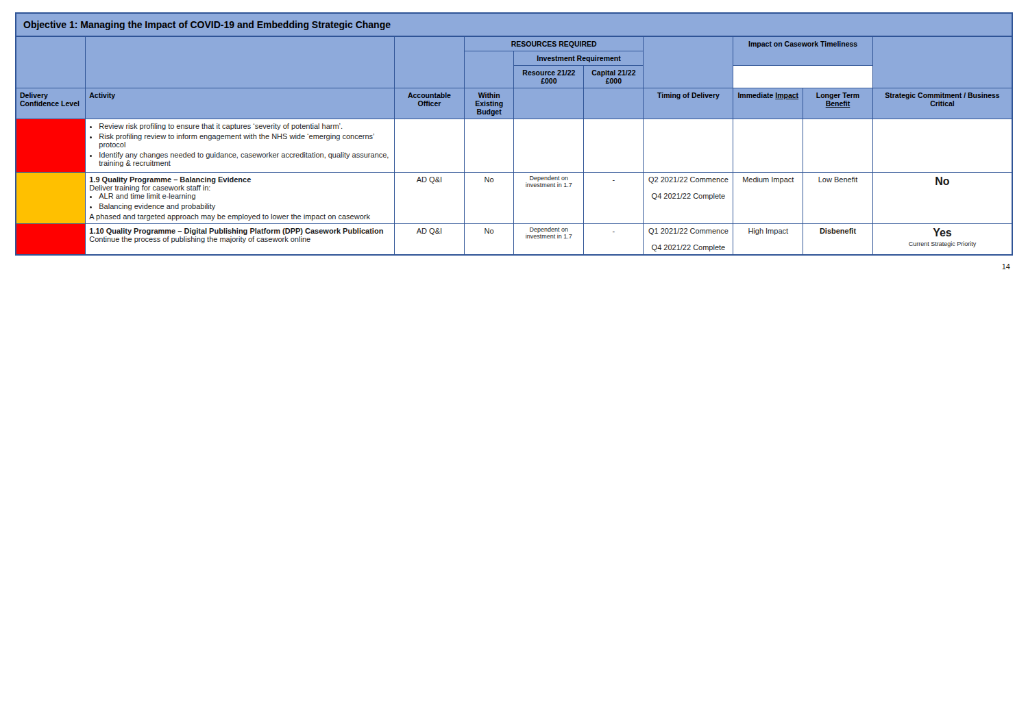Objective 1: Managing the Impact of COVID-19 and Embedding Strategic Change
| | | | RESOURCES REQUIRED | | Impact on Casework Timeliness | |
| --- | --- | --- | --- | --- | --- | --- |
| | Investment Requirement |
| Resource 21/22 £000 | Capital 21/22 £000 |
| Delivery Confidence Level | Activity | Accountable Officer | Within Existing Budget | | | Timing of Delivery | Immediate Impact | Longer Term Benefit | Strategic Commitment / Business Critical |
| | Review risk profiling to ensure that it captures ‘severity of potential harm’. Risk profiling review to inform engagement with the NHS wide ‘emerging concerns’ protocol Identify any changes needed to guidance, caseworker accreditation, quality assurance, training & recruitment | | | | | | | | |
| | 1.9 Quality Programme – Balancing Evidence Deliver training for casework staff in: ALR and time limit e-learning Balancing evidence and probability A phased and targeted approach may be employed to lower the impact on casework | AD Q&I | No | Dependent on investment in 1.7 | - | Q2 2021/22 Commence Q4 2021/22 Complete | Medium Impact | Low Benefit | No |
| | 1.10 Quality Programme – Digital Publishing Platform (DPP) Casework Publication Continue the process of publishing the majority of casework online | AD Q&I | No | Dependent on investment in 1.7 | - | Q1 2021/22 Commence Q4 2021/22 Complete | High Impact | Disbenefit | Yes Current Strategic Priority |
14